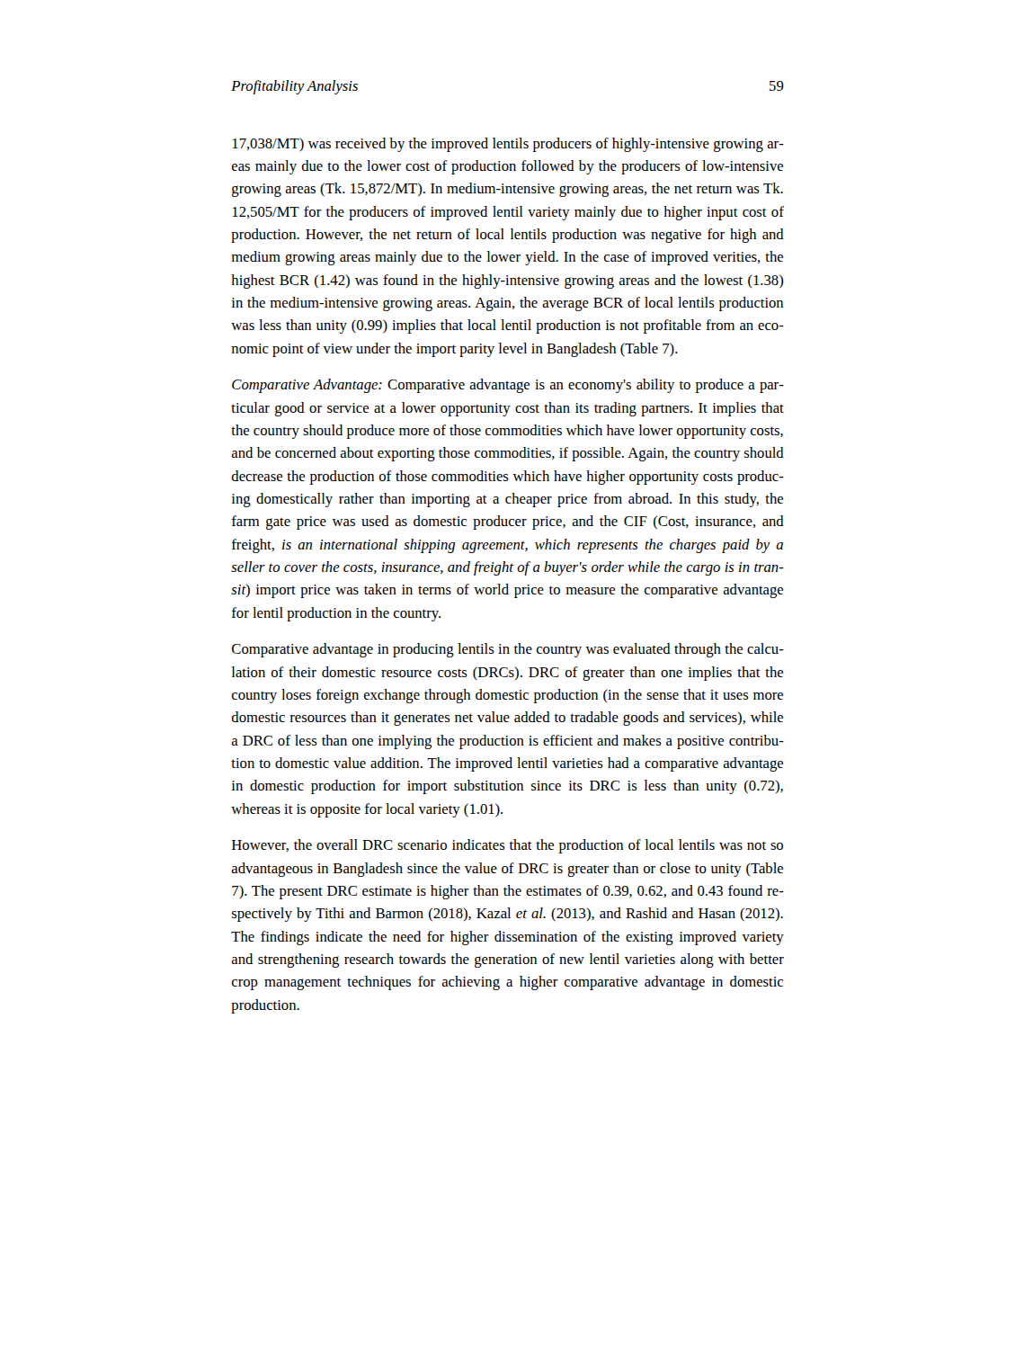Profitability Analysis 59
17,038/MT) was received by the improved lentils producers of highly-intensive growing areas mainly due to the lower cost of production followed by the producers of low-intensive growing areas (Tk. 15,872/MT). In medium-intensive growing areas, the net return was Tk. 12,505/MT for the producers of improved lentil variety mainly due to higher input cost of production. However, the net return of local lentils production was negative for high and medium growing areas mainly due to the lower yield. In the case of improved verities, the highest BCR (1.42) was found in the highly-intensive growing areas and the lowest (1.38) in the medium-intensive growing areas. Again, the average BCR of local lentils production was less than unity (0.99) implies that local lentil production is not profitable from an economic point of view under the import parity level in Bangladesh (Table 7).
Comparative Advantage: Comparative advantage is an economy's ability to produce a particular good or service at a lower opportunity cost than its trading partners. It implies that the country should produce more of those commodities which have lower opportunity costs, and be concerned about exporting those commodities, if possible. Again, the country should decrease the production of those commodities which have higher opportunity costs producing domestically rather than importing at a cheaper price from abroad. In this study, the farm gate price was used as domestic producer price, and the CIF (Cost, insurance, and freight, is an international shipping agreement, which represents the charges paid by a seller to cover the costs, insurance, and freight of a buyer's order while the cargo is in transit) import price was taken in terms of world price to measure the comparative advantage for lentil production in the country.
Comparative advantage in producing lentils in the country was evaluated through the calculation of their domestic resource costs (DRCs). DRC of greater than one implies that the country loses foreign exchange through domestic production (in the sense that it uses more domestic resources than it generates net value added to tradable goods and services), while a DRC of less than one implying the production is efficient and makes a positive contribution to domestic value addition. The improved lentil varieties had a comparative advantage in domestic production for import substitution since its DRC is less than unity (0.72), whereas it is opposite for local variety (1.01).
However, the overall DRC scenario indicates that the production of local lentils was not so advantageous in Bangladesh since the value of DRC is greater than or close to unity (Table 7). The present DRC estimate is higher than the estimates of 0.39, 0.62, and 0.43 found respectively by Tithi and Barmon (2018), Kazal et al. (2013), and Rashid and Hasan (2012). The findings indicate the need for higher dissemination of the existing improved variety and strengthening research towards the generation of new lentil varieties along with better crop management techniques for achieving a higher comparative advantage in domestic production.